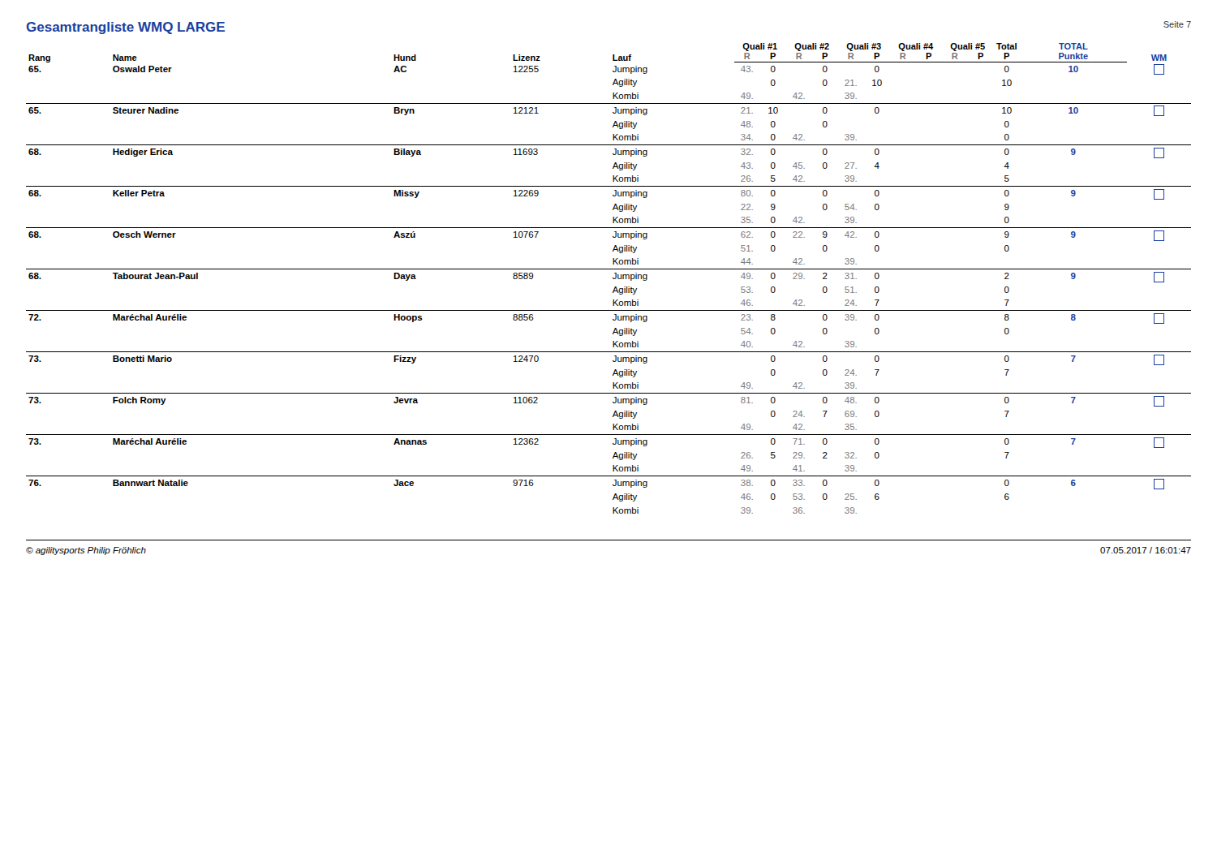Gesamtrangliste WMQ LARGE
Seite 7
| Rang | Name | Hund | Lizenz | Lauf | Quali #1 | Quali #2 | Quali #3 | Quali #4 | Quali #5 | Total | TOTAL | WM |
| --- | --- | --- | --- | --- | --- | --- | --- | --- | --- | --- | --- | --- |
| R | P | R | P | R | P | R | P | R | P | P | Punkte |
| 65. | Oswald Peter | AC | 12255 | Jumping Agility Kombi | 43. 49. | 0 0 | 42. | 0 0 | 21. 39. | 0 10 | | | | | 0 10 | 10 | |
| 65. | Steurer Nadine | Bryn | 12121 | Jumping Agility Kombi | 21. 48. 34. | 10 0 0 | 42. | 0 0 | 39. | 0 | | | | | 10 0 0 | 10 | |
| 68. | Hediger Erica | Bilaya | 11693 | Jumping Agility Kombi | 32. 43. 26. | 0 0 5 | 45. 42. | 0 0 | 27. 39. | 0 4 | | | | | 0 4 5 | 9 | |
| 68. | Keller Petra | Missy | 12269 | Jumping Agility Kombi | 80. 22. 35. | 0 9 0 | 42. | 0 0 | 54. 39. | 0 0 | | | | | 0 9 0 | 9 | |
| 68. | Oesch Werner | Aszú | 10767 | Jumping Agility Kombi | 62. 51. 44. | 0 0 | 22. 42. | 9 0 | 42. 39. | 0 0 | | | | | 9 0 | 9 | |
| 68. | Tabourat Jean-Paul | Daya | 8589 | Jumping Agility Kombi | 49. 53. 46. | 0 0 | 29. 42. | 2 0 | 31. 51. 24. | 0 0 7 | | | | | 2 0 7 | 9 | |
| 72. | Maréchal Aurélie | Hoops | 8856 | Jumping Agility Kombi | 23. 54. 40. | 8 0 | 42. | 0 0 | 39. 39. | 0 0 | | | | | 8 0 | 8 | |
| 73. | Bonetti Mario | Fizzy | 12470 | Jumping Agility Kombi | 49. | 0 0 | 42. | 0 0 | 24. 39. | 0 7 | | | | | 0 7 | 7 | |
| 73. | Folch Romy | Jevra | 11062 | Jumping Agility Kombi | 81. 49. | 0 0 | 24. 42. | 0 7 | 48. 69. 35. | 0 0 | | | | | 0 7 | 7 | |
| 73. | Maréchal Aurélie | Ananas | 12362 | Jumping Agility Kombi | 26. 49. | 0 5 | 71. 29. 41. | 0 2 | 32. 39. | 0 0 | | | | | 0 7 | 7 | |
| 76. | Bannwart Natalie | Jace | 9716 | Jumping Agility Kombi | 38. 46. 39. | 0 0 | 33. 53. 36. | 0 0 | 25. 39. | 0 6 | | | | | 0 6 | 6 | |
© agilitysports Philip Fröhlich 07.05.2017 / 16:01:47